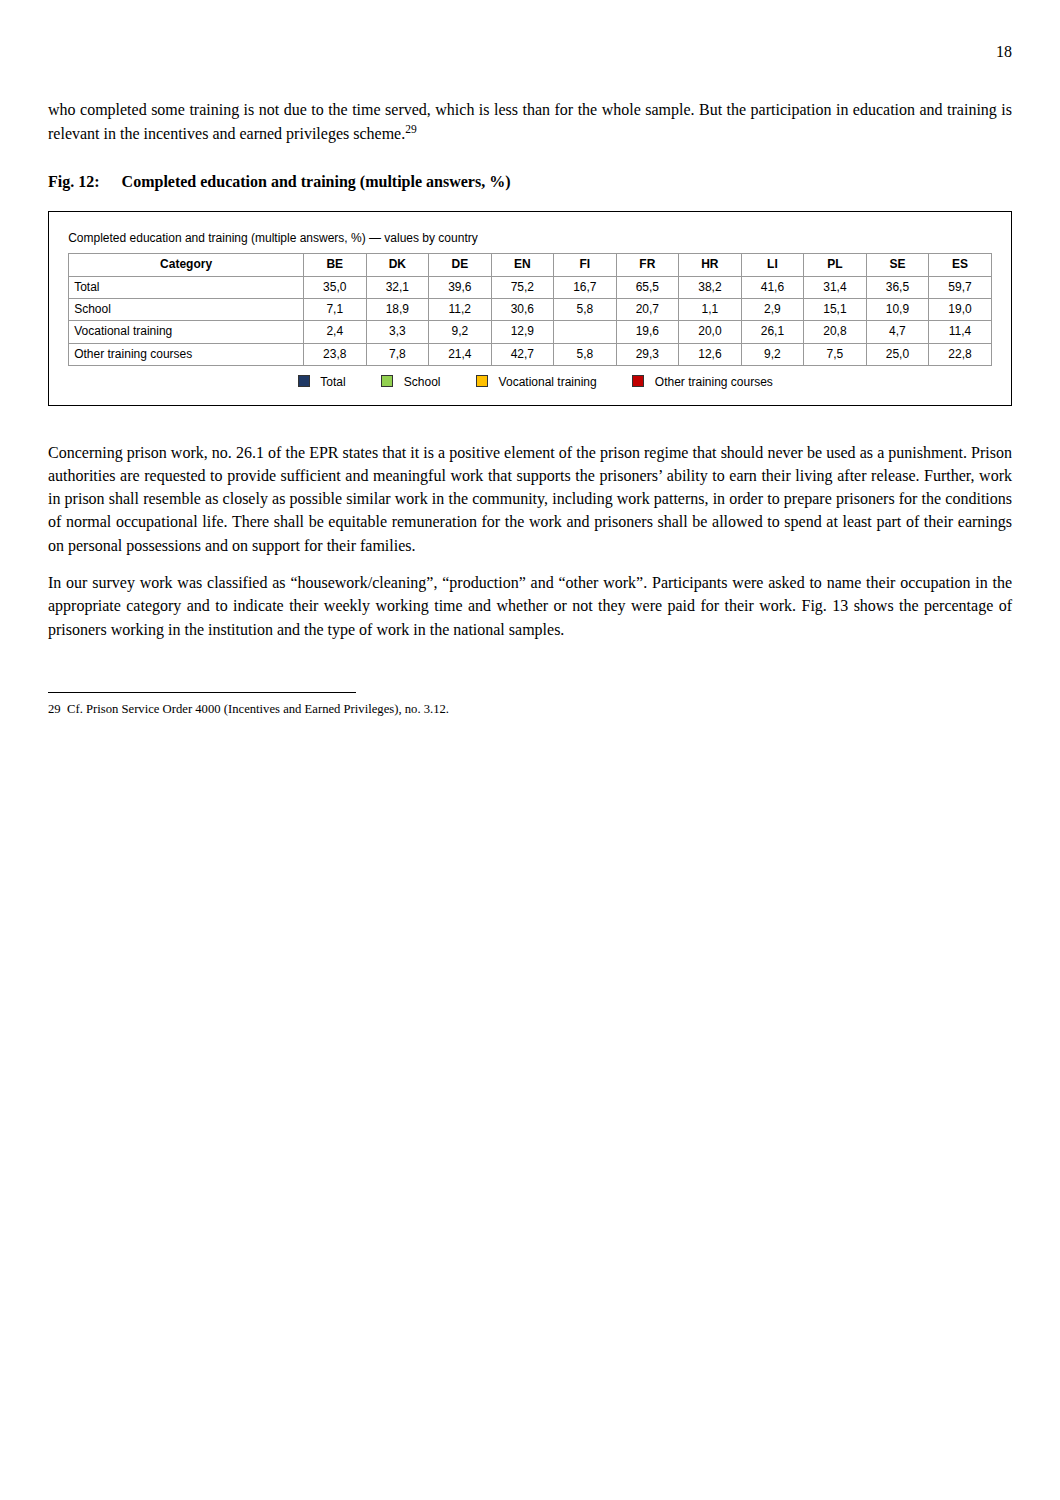18
who completed some training is not due to the time served, which is less than for the whole sample. But the participation in education and training is relevant in the incentives and earned privileges scheme.29
Fig. 12: Completed education and training (multiple answers, %)
Completed education and training (multiple answers, %) — values by country
| Category | BE | DK | DE | EN | FI | FR | HR | LI | PL | SE | ES |
| --- | --- | --- | --- | --- | --- | --- | --- | --- | --- | --- | --- |
| Total | 35,0 | 32,1 | 39,6 | 75,2 | 16,7 | 65,5 | 38,2 | 41,6 | 31,4 | 36,5 | 59,7 |
| School | 7,1 | 18,9 | 11,2 | 30,6 | 5,8 | 20,7 | 1,1 | 2,9 | 15,1 | 10,9 | 19,0 |
| Vocational training | 2,4 | 3,3 | 9,2 | 12,9 | | 19,6 | 20,0 | 26,1 | 20,8 | 4,7 | 11,4 |
| Other training courses | 23,8 | 7,8 | 21,4 | 42,7 | 5,8 | 29,3 | 12,6 | 9,2 | 7,5 | 25,0 | 22,8 |
Total School Vocational training Other training courses
Concerning prison work, no. 26.1 of the EPR states that it is a positive element of the prison regime that should never be used as a punishment. Prison authorities are requested to provide sufficient and meaningful work that supports the prisoners’ ability to earn their living after release. Further, work in prison shall resemble as closely as possible similar work in the community, including work patterns, in order to prepare prisoners for the conditions of normal occupational life. There shall be equitable remuneration for the work and prisoners shall be allowed to spend at least part of their earnings on personal possessions and on support for their families.
In our survey work was classified as “housework/cleaning”, “production” and “other work”. Participants were asked to name their occupation in the appropriate category and to indicate their weekly working time and whether or not they were paid for their work. Fig. 13 shows the percentage of prisoners working in the institution and the type of work in the national samples.
29 Cf. Prison Service Order 4000 (Incentives and Earned Privileges), no. 3.12.